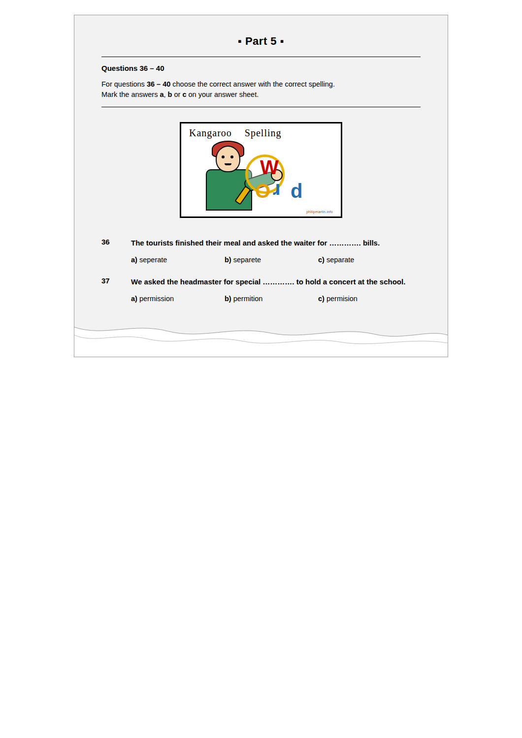▪ Part 5 ▪
Questions 36 – 40
For questions 36 – 40 choose the correct answer with the correct spelling.
Mark the answers a, b or c on your answer sheet.
Kangaroo Spelling
W
O
r
d
philipmartin.info
36
The tourists finished their meal and asked the waiter for …………. bills.
a) seperate
b) separete
c) separate
37
We asked the headmaster for special …………. to hold a concert at the school.
a) permission
b) permition
c) permision